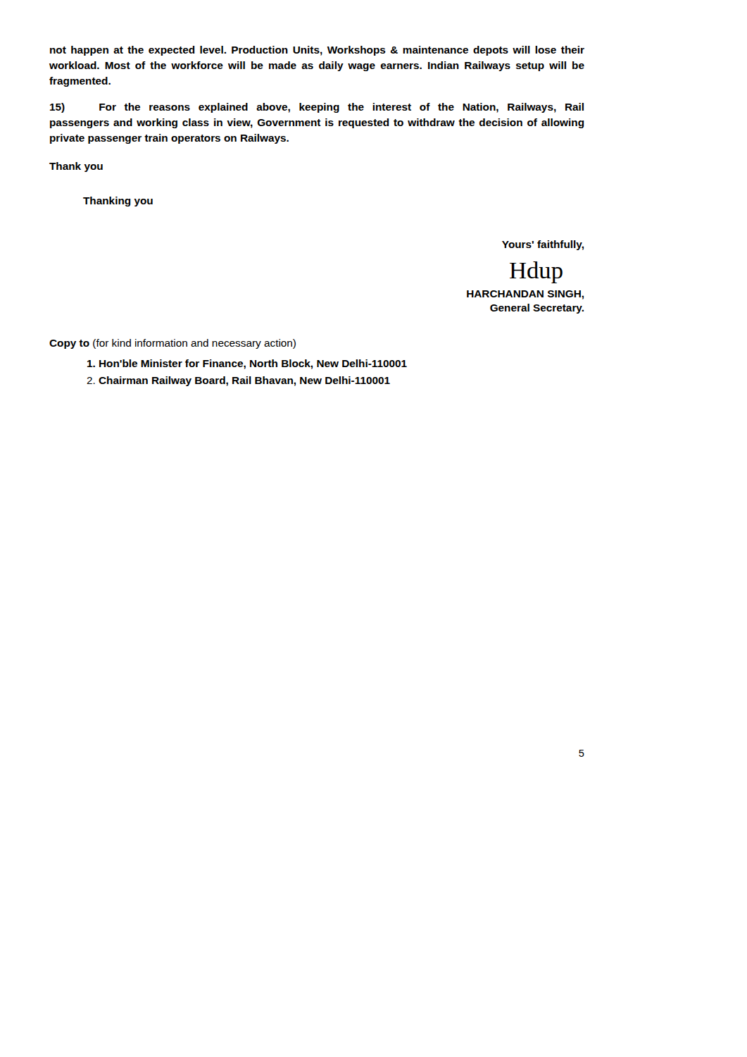not happen at the expected level. Production Units, Workshops & maintenance depots will lose their workload. Most of the workforce will be made as daily wage earners. Indian Railways setup will be fragmented.
15) For the reasons explained above, keeping the interest of the Nation, Railways, Rail passengers and working class in view, Government is requested to withdraw the decision of allowing private passenger train operators on Railways.
Thank you
Thanking you
Yours' faithfully,
Hdup
HARCHANDAN SINGH,
General Secretary.
Copy to (for kind information and necessary action)
Hon'ble Minister for Finance, North Block, New Delhi-110001
Chairman Railway Board, Rail Bhavan, New Delhi-110001
5